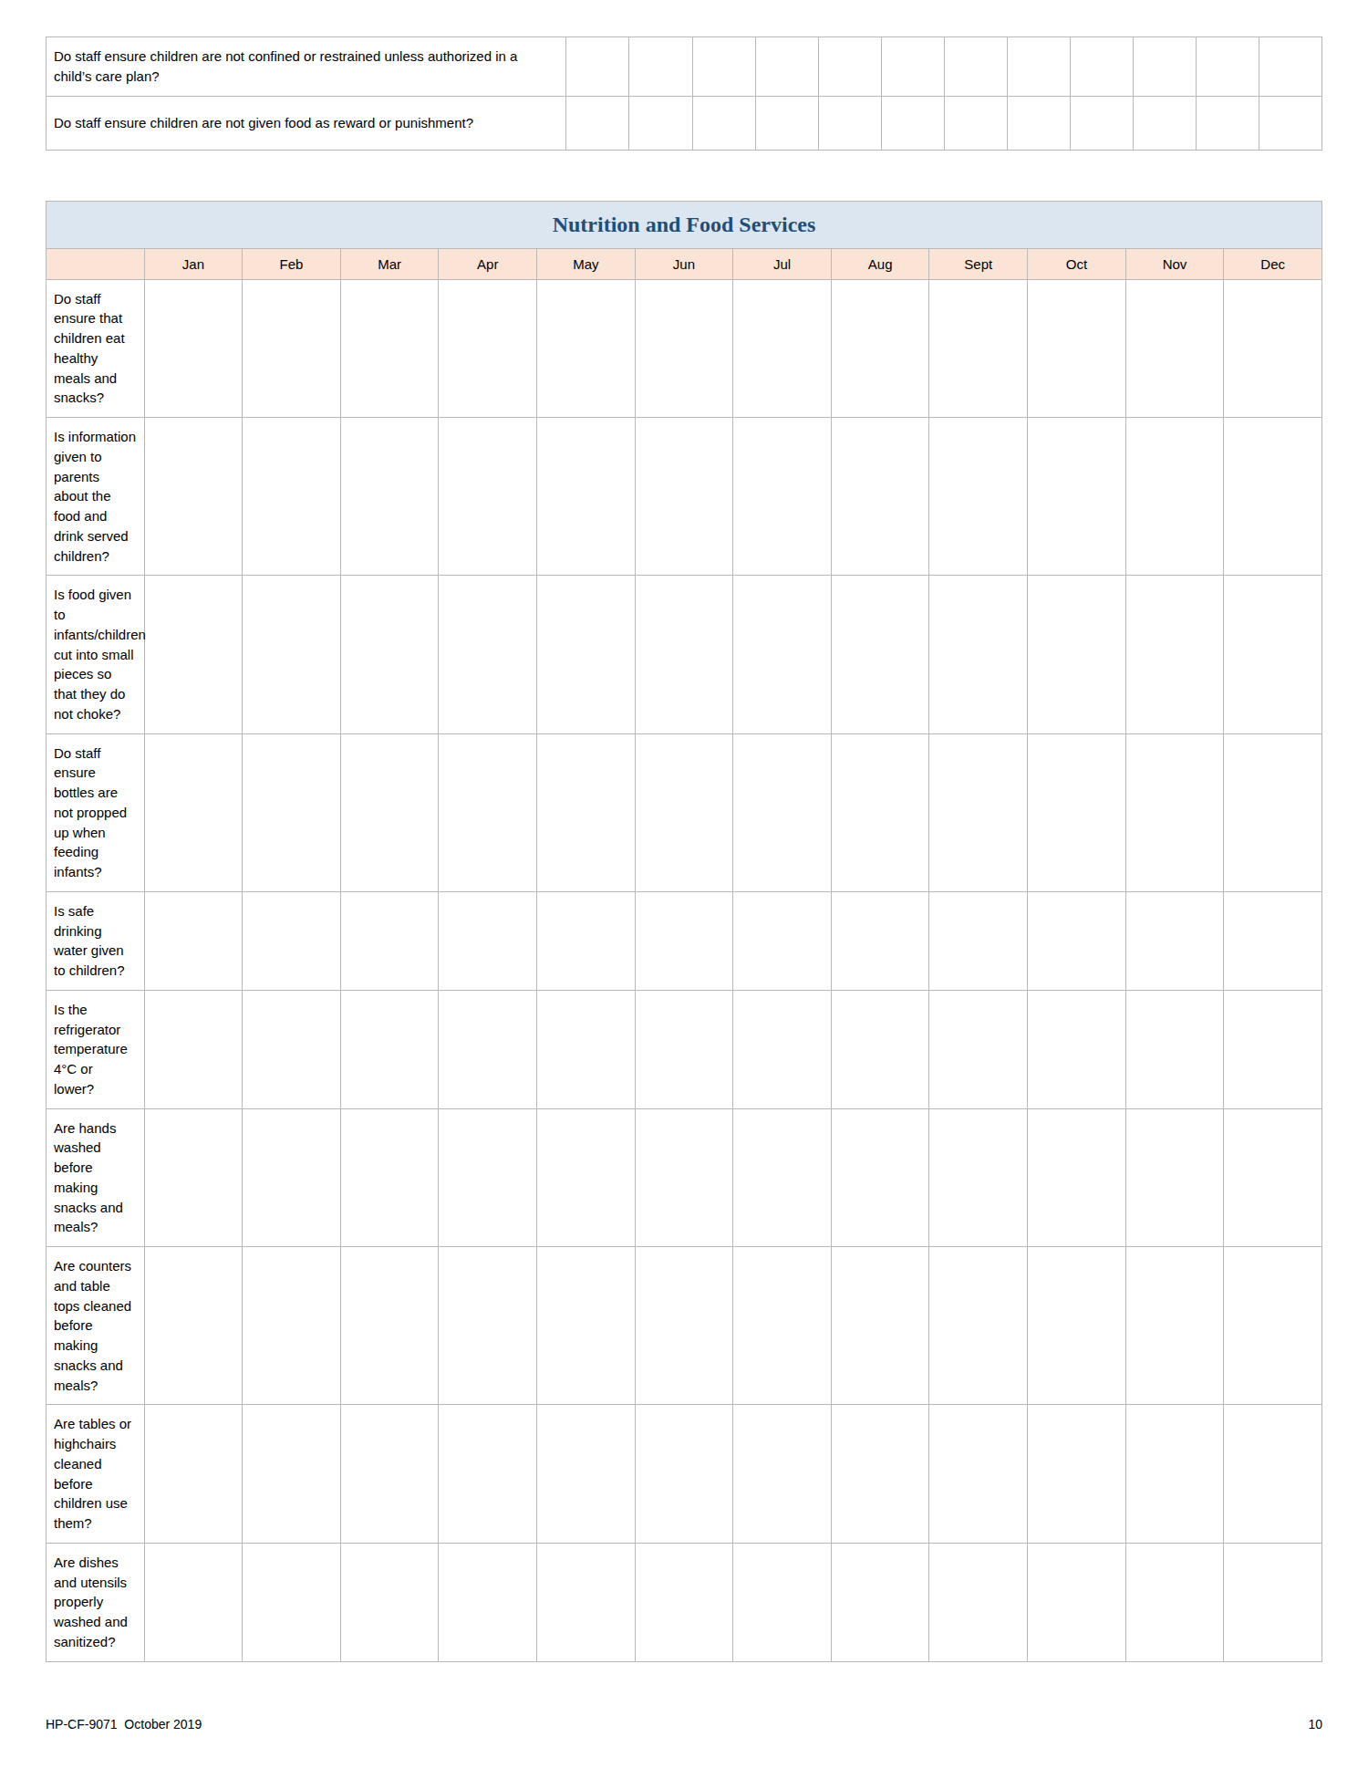| Do staff ensure children are not confined or restrained unless authorized in a child’s care plan? | | | | | | | | | | | | |
| Do staff ensure children are not given food as reward or punishment? | | | | | | | | | | | | |
| Nutrition and Food Services |
| | Jan | Feb | Mar | Apr | May | Jun | Jul | Aug | Sept | Oct | Nov | Dec |
| Do staff ensure that children eat healthy meals and snacks? | | | | | | | | | | | | |
| Is information given to parents about the food and drink served children? | | | | | | | | | | | | |
| Is food given to infants/children cut into small pieces so that they do not choke? | | | | | | | | | | | | |
| Do staff ensure bottles are not propped up when feeding infants? | | | | | | | | | | | | |
| Is safe drinking water given to children? | | | | | | | | | | | | |
| Is the refrigerator temperature 4°C or lower? | | | | | | | | | | | | |
| Are hands washed before making snacks and meals? | | | | | | | | | | | | |
| Are counters and table tops cleaned before making snacks and meals? | | | | | | | | | | | | |
| Are tables or highchairs cleaned before children use them? | | | | | | | | | | | | |
| Are dishes and utensils properly washed and sanitized? | | | | | | | | | | | | |
HP-CF-9071 October 2019 10